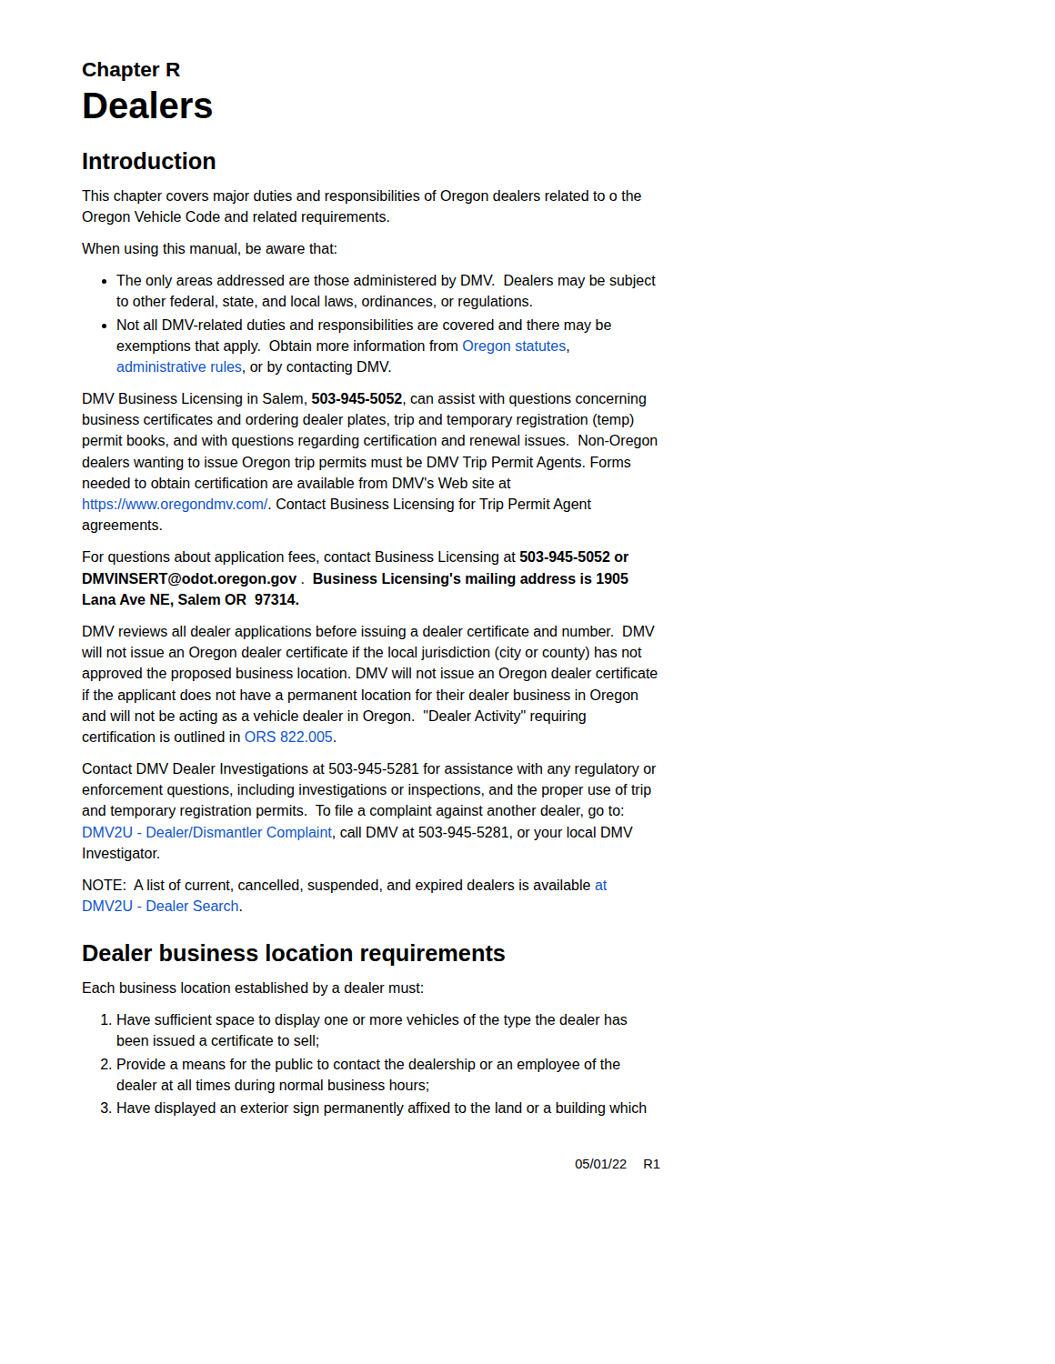Chapter R
Dealers
Introduction
This chapter covers major duties and responsibilities of Oregon dealers related to o the Oregon Vehicle Code and related requirements.
When using this manual, be aware that:
The only areas addressed are those administered by DMV. Dealers may be subject to other federal, state, and local laws, ordinances, or regulations.
Not all DMV-related duties and responsibilities are covered and there may be exemptions that apply. Obtain more information from Oregon statutes, administrative rules, or by contacting DMV.
DMV Business Licensing in Salem, 503-945-5052, can assist with questions concerning business certificates and ordering dealer plates, trip and temporary registration (temp) permit books, and with questions regarding certification and renewal issues. Non-Oregon dealers wanting to issue Oregon trip permits must be DMV Trip Permit Agents. Forms needed to obtain certification are available from DMV's Web site at https://www.oregondmv.com/. Contact Business Licensing for Trip Permit Agent agreements.
For questions about application fees, contact Business Licensing at 503-945-5052 or DMVINSERT@odot.oregon.gov . Business Licensing's mailing address is 1905 Lana Ave NE, Salem OR 97314.
DMV reviews all dealer applications before issuing a dealer certificate and number. DMV will not issue an Oregon dealer certificate if the local jurisdiction (city or county) has not approved the proposed business location. DMV will not issue an Oregon dealer certificate if the applicant does not have a permanent location for their dealer business in Oregon and will not be acting as a vehicle dealer in Oregon. "Dealer Activity" requiring certification is outlined in ORS 822.005.
Contact DMV Dealer Investigations at 503-945-5281 for assistance with any regulatory or enforcement questions, including investigations or inspections, and the proper use of trip and temporary registration permits. To file a complaint against another dealer, go to: DMV2U - Dealer/Dismantler Complaint, call DMV at 503-945-5281, or your local DMV Investigator.
NOTE: A list of current, cancelled, suspended, and expired dealers is available at DMV2U - Dealer Search.
Dealer business location requirements
Each business location established by a dealer must:
Have sufficient space to display one or more vehicles of the type the dealer has been issued a certificate to sell;
Provide a means for the public to contact the dealership or an employee of the dealer at all times during normal business hours;
Have displayed an exterior sign permanently affixed to the land or a building which
05/01/22R1